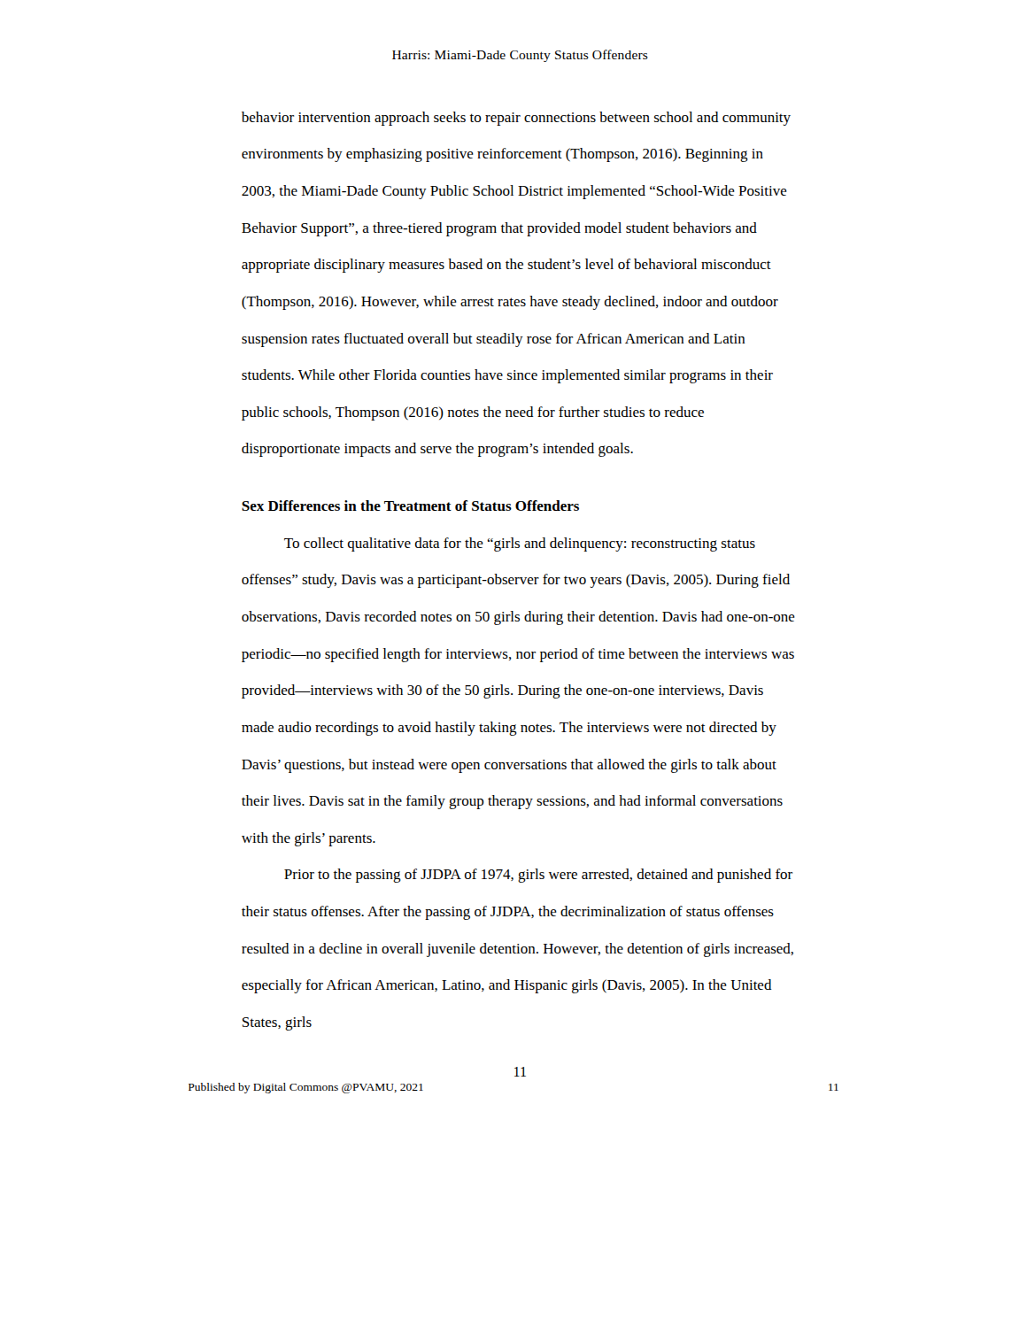Harris: Miami-Dade County Status Offenders
behavior intervention approach seeks to repair connections between school and community environments by emphasizing positive reinforcement (Thompson, 2016). Beginning in 2003, the Miami-Dade County Public School District implemented “School-Wide Positive Behavior Support”, a three-tiered program that provided model student behaviors and appropriate disciplinary measures based on the student’s level of behavioral misconduct (Thompson, 2016). However, while arrest rates have steady declined, indoor and outdoor suspension rates fluctuated overall but steadily rose for African American and Latin students. While other Florida counties have since implemented similar programs in their public schools, Thompson (2016) notes the need for further studies to reduce disproportionate impacts and serve the program’s intended goals.
Sex Differences in the Treatment of Status Offenders
To collect qualitative data for the “girls and delinquency: reconstructing status offenses” study, Davis was a participant-observer for two years (Davis, 2005). During field observations, Davis recorded notes on 50 girls during their detention. Davis had one-on-one periodic—no specified length for interviews, nor period of time between the interviews was provided—interviews with 30 of the 50 girls. During the one-on-one interviews, Davis made audio recordings to avoid hastily taking notes. The interviews were not directed by Davis’ questions, but instead were open conversations that allowed the girls to talk about their lives. Davis sat in the family group therapy sessions, and had informal conversations with the girls’ parents.
Prior to the passing of JJDPA of 1974, girls were arrested, detained and punished for their status offenses. After the passing of JJDPA, the decriminalization of status offenses resulted in a decline in overall juvenile detention. However, the detention of girls increased, especially for African American, Latino, and Hispanic girls (Davis, 2005). In the United States, girls
11
Published by Digital Commons @PVAMU, 2021
11